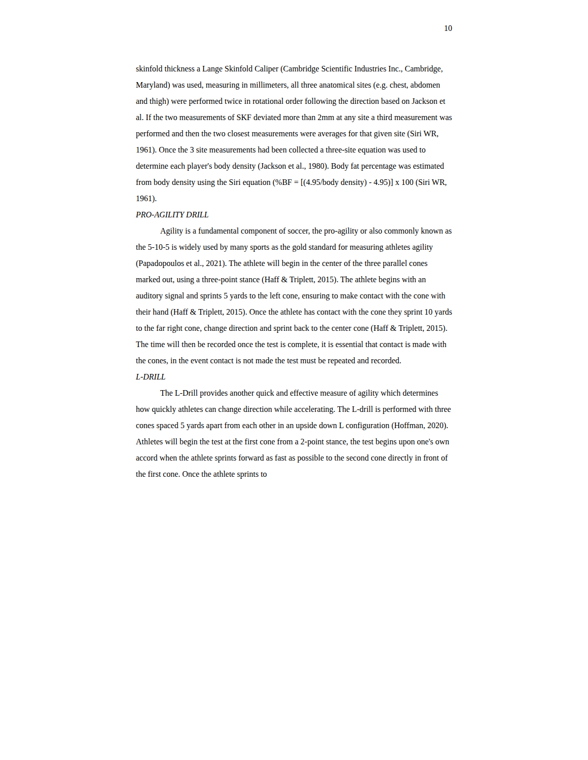10
skinfold thickness a Lange Skinfold Caliper (Cambridge Scientific Industries Inc., Cambridge, Maryland) was used, measuring in millimeters, all three anatomical sites (e.g. chest, abdomen and thigh) were performed twice in rotational order following the direction based on Jackson et al. If the two measurements of SKF deviated more than 2mm at any site a third measurement was performed and then the two closest measurements were averages for that given site (Siri WR, 1961). Once the 3 site measurements had been collected a three-site equation was used to determine each player's body density (Jackson et al., 1980). Body fat percentage was estimated from body density using the Siri equation (%BF = [(4.95/body density) - 4.95)] x 100 (Siri WR, 1961).
PRO-AGILITY DRILL
Agility is a fundamental component of soccer, the pro-agility or also commonly known as the 5-10-5 is widely used by many sports as the gold standard for measuring athletes agility (Papadopoulos et al., 2021). The athlete will begin in the center of the three parallel cones marked out, using a three-point stance (Haff & Triplett, 2015). The athlete begins with an auditory signal and sprints 5 yards to the left cone, ensuring to make contact with the cone with their hand (Haff & Triplett, 2015). Once the athlete has contact with the cone they sprint 10 yards to the far right cone, change direction and sprint back to the center cone (Haff & Triplett, 2015). The time will then be recorded once the test is complete, it is essential that contact is made with the cones, in the event contact is not made the test must be repeated and recorded.
L-DRILL
The L-Drill provides another quick and effective measure of agility which determines how quickly athletes can change direction while accelerating. The L-drill is performed with three cones spaced 5 yards apart from each other in an upside down L configuration (Hoffman, 2020). Athletes will begin the test at the first cone from a 2-point stance, the test begins upon one's own accord when the athlete sprints forward as fast as possible to the second cone directly in front of the first cone. Once the athlete sprints to